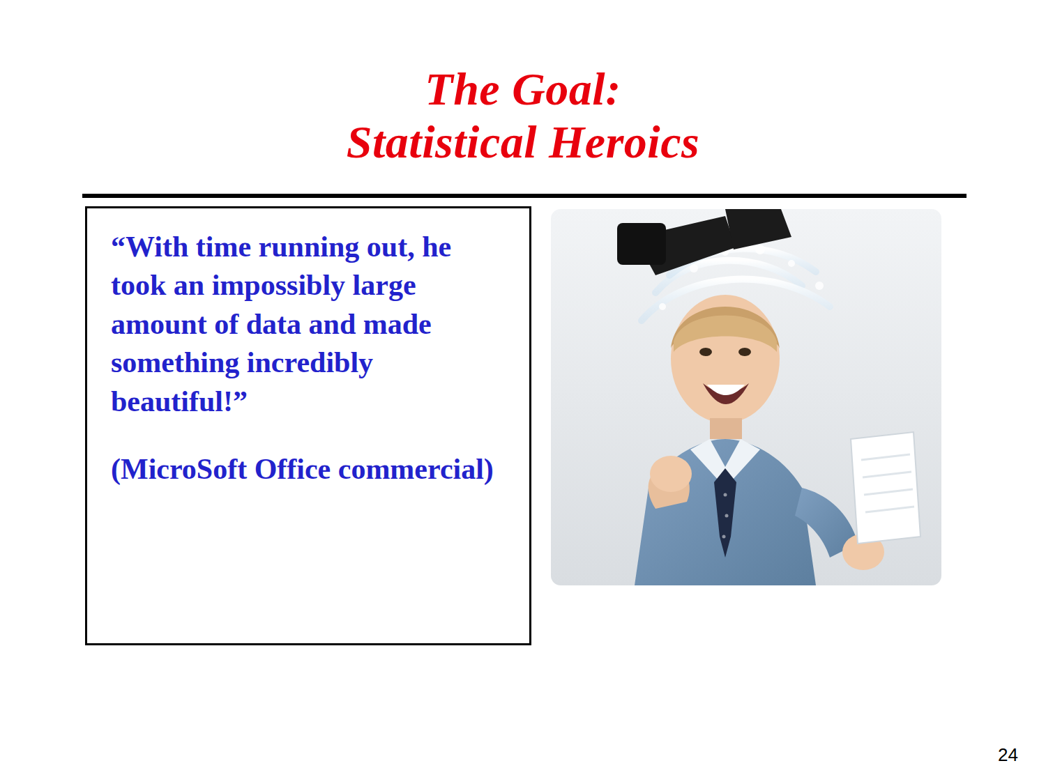The Goal:
Statistical Heroics
“With time running out, he took an impossibly large amount of data and made something incredibly beautiful!”
(MicroSoft Office commercial)
24